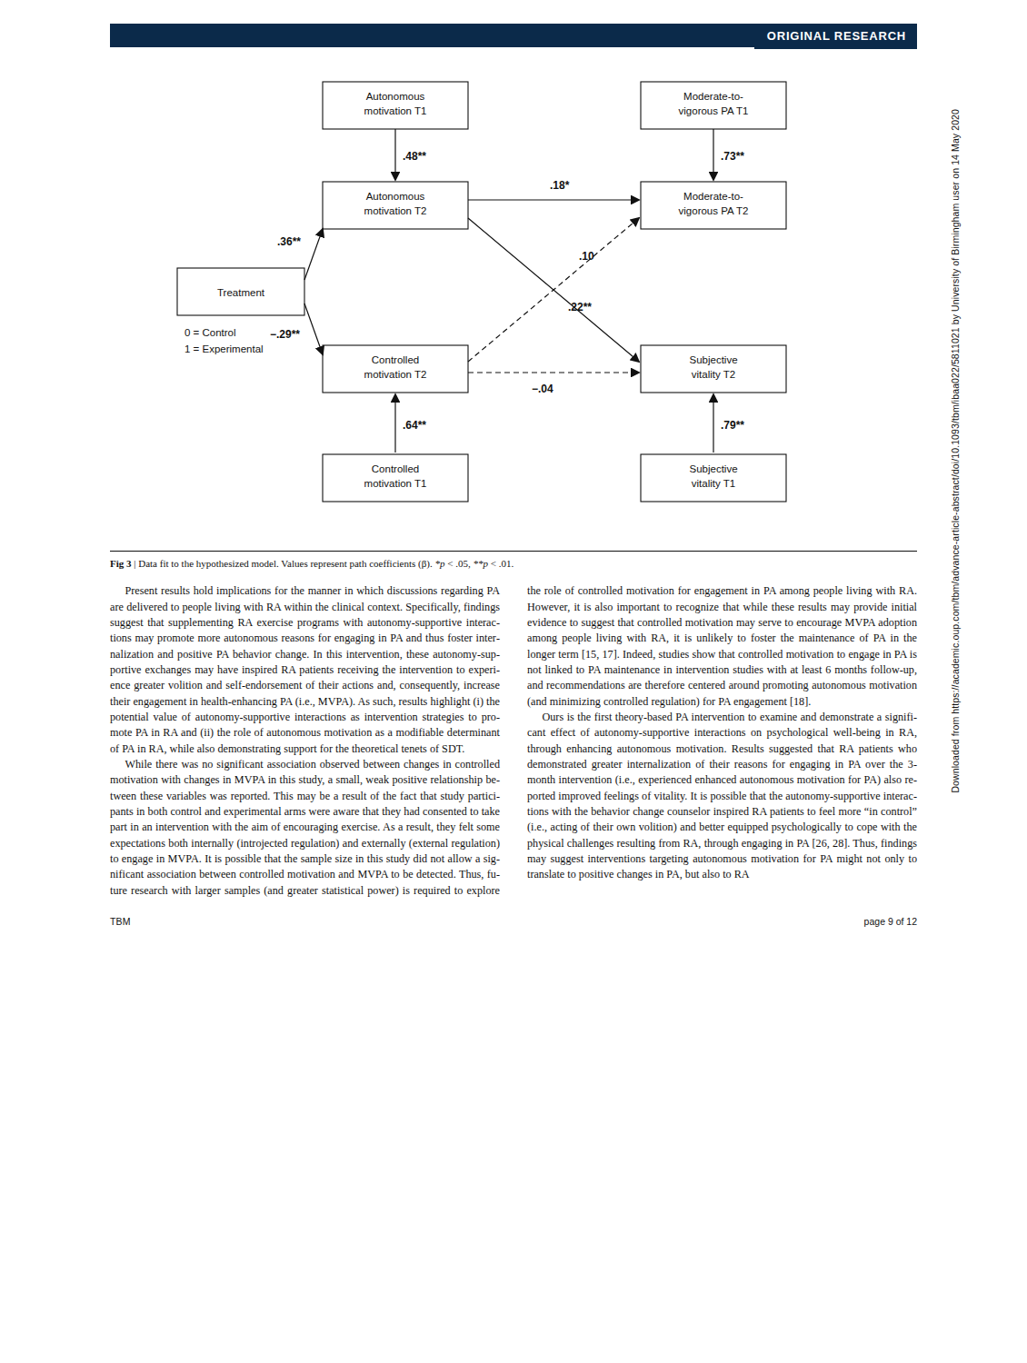ORIGINAL RESEARCH
Downloaded from https://academic.oup.com/tbm/advance-article-abstract/doi/10.1093/tbm/ibaa022/5811021 by University of Birmingham user on 14 May 2020
Autonomous motivation T1 Moderate-to- vigorous PA T1 Autonomous motivation T2 Moderate-to- vigorous PA T2 Treatment 0 = Control 1 = Experimental Controlled motivation T2 Subjective vitality T2 Controlled motivation T1 Subjective vitality T1 .48** .73** .64** .79** .36** −.29** .18* .22** .10 −.04
Fig 3 | Data fit to the hypothesized model. Values represent path coefficients (β). *p < .05, **p < .01.
Present results hold implications for the manner in which discussions regarding PA are delivered to people living with RA within the clinical context. Specifically, findings suggest that supplementing RA exercise programs with autonomy-supportive interactions may promote more autonomous reasons for engaging in PA and thus foster internalization and positive PA behavior change. In this intervention, these autonomy-supportive exchanges may have inspired RA patients receiving the intervention to experience greater volition and self-endorsement of their actions and, consequently, increase their engagement in health-enhancing PA (i.e., MVPA). As such, results highlight (i) the potential value of autonomy-supportive interactions as intervention strategies to promote PA in RA and (ii) the role of autonomous motivation as a modifiable determinant of PA in RA, while also demonstrating support for the theoretical tenets of SDT.
While there was no significant association observed between changes in controlled motivation with changes in MVPA in this study, a small, weak positive relationship between these variables was reported. This may be a result of the fact that study participants in both control and experimental arms were aware that they had consented to take part in an intervention with the aim of encouraging exercise. As a result, they felt some expectations both internally (introjected regulation) and externally (external regulation) to engage in MVPA. It is possible that the sample size in this study did not allow a significant association between controlled motivation and MVPA to be detected. Thus, future research with larger samples (and greater statistical power) is required to explore the role of controlled motivation for engagement in PA among people living with RA. However, it is also important to recognize that while these results may provide initial evidence to suggest that controlled motivation may serve to encourage MVPA adoption among people living with RA, it is unlikely to foster the maintenance of PA in the longer term [15, 17]. Indeed, studies show that controlled motivation to engage in PA is not linked to PA maintenance in intervention studies with at least 6 months follow-up, and recommendations are therefore centered around promoting autonomous motivation (and minimizing controlled regulation) for PA engagement [18].
Ours is the first theory-based PA intervention to examine and demonstrate a significant effect of autonomy-supportive interactions on psychological well-being in RA, through enhancing autonomous motivation. Results suggested that RA patients who demonstrated greater internalization of their reasons for engaging in PA over the 3-month intervention (i.e., experienced enhanced autonomous motivation for PA) also reported improved feelings of vitality. It is possible that the autonomy-supportive interactions with the behavior change counselor inspired RA patients to feel more “in control” (i.e., acting of their own volition) and better equipped psychologically to cope with the physical challenges resulting from RA, through engaging in PA [26, 28]. Thus, findings may suggest interventions targeting autonomous motivation for PA might not only to translate to positive changes in PA, but also to RA
TBM
page 9 of 12